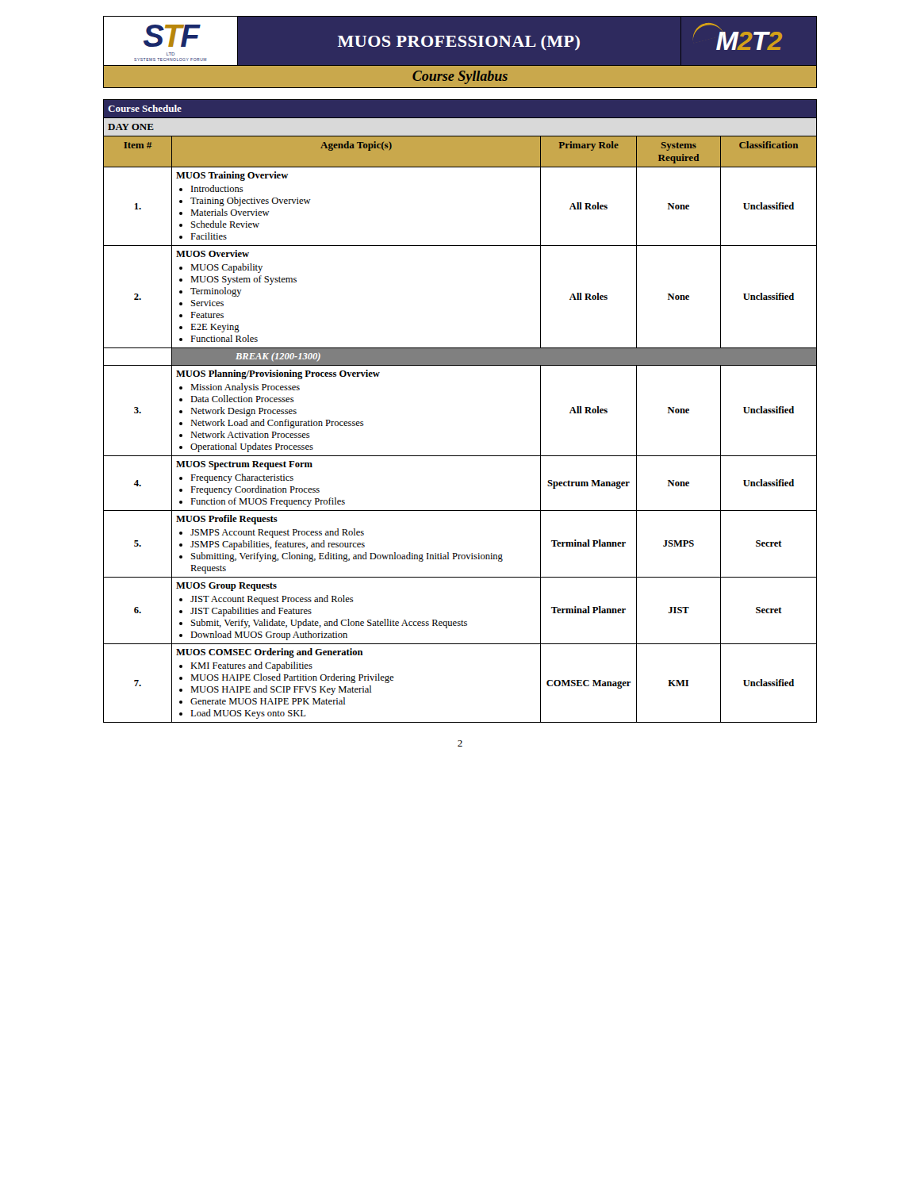STF
LTD
SYSTEMS TECHNOLOGY FORUM
MUOS PROFESSIONAL (MP)
M2 T2
Course Syllabus
| Course Schedule |
| DAY ONE |
| Item # | Agenda Topic(s) | Primary Role | Systems Required | Classification |
| 1. | MUOS Training Overview Introductions Training Objectives Overview Materials Overview Schedule Review Facilities | All Roles | None | Unclassified |
| 2. | MUOS Overview MUOS Capability MUOS System of Systems Terminology Services Features E2E Keying Functional Roles | All Roles | None | Unclassified |
| | BREAK (1200-1300) |
| 3. | MUOS Planning/Provisioning Process Overview Mission Analysis Processes Data Collection Processes Network Design Processes Network Load and Configuration Processes Network Activation Processes Operational Updates Processes | All Roles | None | Unclassified |
| 4. | MUOS Spectrum Request Form Frequency Characteristics Frequency Coordination Process Function of MUOS Frequency Profiles | Spectrum Manager | None | Unclassified |
| 5. | MUOS Profile Requests JSMPS Account Request Process and Roles JSMPS Capabilities, features, and resources Submitting, Verifying, Cloning, Editing, and Downloading Initial Provisioning Requests | Terminal Planner | JSMPS | Secret |
| 6. | MUOS Group Requests JIST Account Request Process and Roles JIST Capabilities and Features Submit, Verify, Validate, Update, and Clone Satellite Access Requests Download MUOS Group Authorization | Terminal Planner | JIST | Secret |
| 7. | MUOS COMSEC Ordering and Generation KMI Features and Capabilities MUOS HAIPE Closed Partition Ordering Privilege MUOS HAIPE and SCIP FFVS Key Material Generate MUOS HAIPE PPK Material Load MUOS Keys onto SKL | COMSEC Manager | KMI | Unclassified |
2